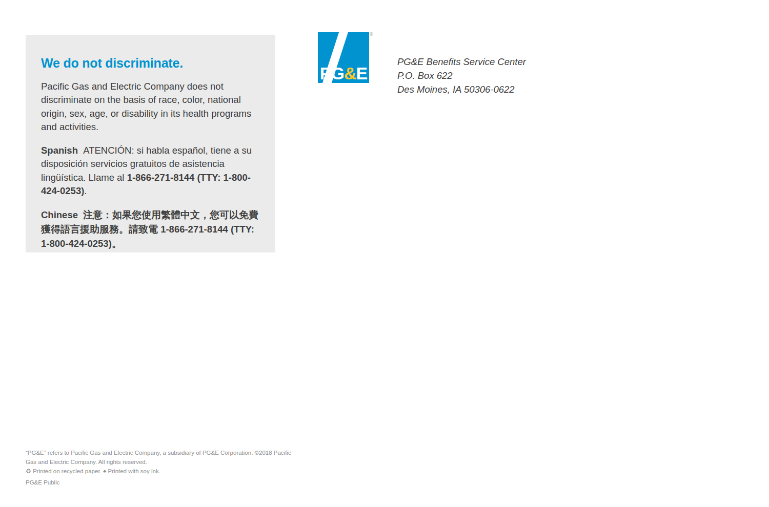We do not discriminate.
Pacific Gas and Electric Company does not discriminate on the basis of race, color, national origin, sex, age, or disability in its health programs and activities.
Spanish ATENCIÓN: si habla español, tiene a su disposición servicios gratuitos de asistencia lingüística. Llame al 1-866-271-8144 (TTY: 1-800-424-0253).
Chinese 注意：如果您使用繁體中文，您可以免費獲得語言援助服務。請致電 1-866-271-8144 (TTY: 1-800-424-0253)。
PG&E
®
PG&E Benefits Service Center
P.O. Box 622
Des Moines, IA 50306-0622
“PG&E” refers to Pacific Gas and Electric Company, a subsidiary of PG&E Corporation. ©2018 Pacific Gas and Electric Company. All rights reserved.
♻ Printed on recycled paper. ♠ Printed with soy ink.
PG&E Public